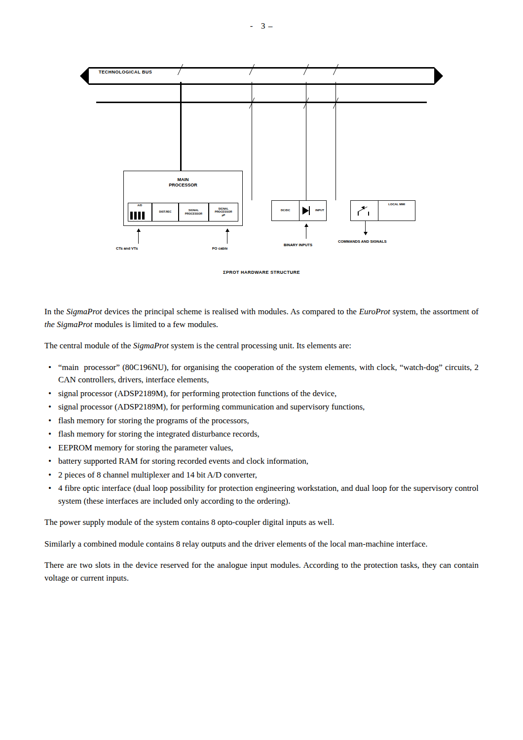- 3 –
TECHNOLOGICAL BUS
MAIN
PROCESSOR
A/D
DIST.REC
SIGNAL
PROCESSOR
SIGNAL
PROCESSOR
µP
CTs and VTs
FO cable
DC/DC
INPUT
BINARY INPUTS
LOCAL MMI
COMMANDS AND SIGNALS
ΣPROT HARDWARE STRUCTURE
In the SigmaProt devices the principal scheme is realised with modules. As compared to the EuroProt system, the assortment of the SigmaProt modules is limited to a few modules.
The central module of the SigmaProt system is the central processing unit. Its elements are:
“main processor” (80C196NU), for organising the cooperation of the system elements, with clock, “watch-dog” circuits, 2 CAN controllers, drivers, interface elements,
signal processor (ADSP2189M), for performing protection functions of the device,
signal processor (ADSP2189M), for performing communication and supervisory functions,
flash memory for storing the programs of the processors,
flash memory for storing the integrated disturbance records,
EEPROM memory for storing the parameter values,
battery supported RAM for storing recorded events and clock information,
2 pieces of 8 channel multiplexer and 14 bit A/D converter,
4 fibre optic interface (dual loop possibility for protection engineering workstation, and dual loop for the supervisory control system (these interfaces are included only according to the ordering).
The power supply module of the system contains 8 opto-coupler digital inputs as well.
Similarly a combined module contains 8 relay outputs and the driver elements of the local man-machine interface.
There are two slots in the device reserved for the analogue input modules. According to the protection tasks, they can contain voltage or current inputs.